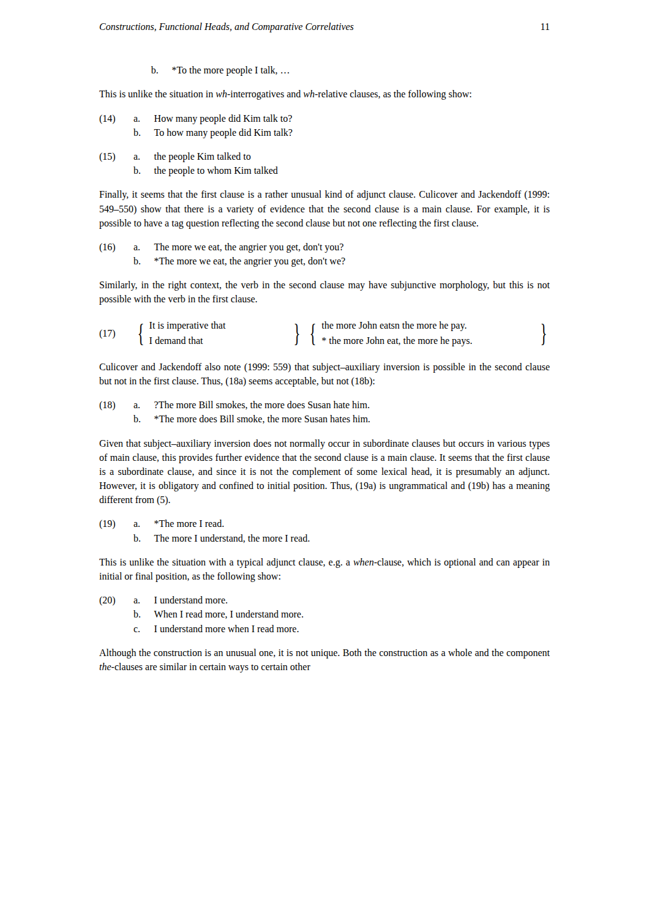Constructions, Functional Heads, and Comparative Correlatives 11
b. *To the more people I talk, …
This is unlike the situation in wh-interrogatives and wh-relative clauses, as the following show:
(14) a. How many people did Kim talk to? b. To how many people did Kim talk?
(15) a. the people Kim talked to b. the people to whom Kim talked
Finally, it seems that the first clause is a rather unusual kind of adjunct clause. Culicover and Jackendoff (1999: 549–550) show that there is a variety of evidence that the second clause is a main clause. For example, it is possible to have a tag question reflecting the second clause but not one reflecting the first clause.
(16) a. The more we eat, the angrier you get, don't you? b. *The more we eat, the angrier you get, don't we?
Similarly, in the right context, the verb in the second clause may have subjunctive morphology, but this is not possible with the verb in the first clause.
(17) { It is imperative that I demand that } { the more John eatsn the more he pay. * the more John eat, the more he pays. }
Culicover and Jackendoff also note (1999: 559) that subject–auxiliary inversion is possible in the second clause but not in the first clause. Thus, (18a) seems acceptable, but not (18b):
(18) a. ?The more Bill smokes, the more does Susan hate him. b. *The more does Bill smoke, the more Susan hates him.
Given that subject–auxiliary inversion does not normally occur in subordinate clauses but occurs in various types of main clause, this provides further evidence that the second clause is a main clause. It seems that the first clause is a subordinate clause, and since it is not the complement of some lexical head, it is presumably an adjunct. However, it is obligatory and confined to initial position. Thus, (19a) is ungrammatical and (19b) has a meaning different from (5).
(19) a. *The more I read. b. The more I understand, the more I read.
This is unlike the situation with a typical adjunct clause, e.g. a when-clause, which is optional and can appear in initial or final position, as the following show:
(20) a. I understand more. b. When I read more, I understand more. c. I understand more when I read more.
Although the construction is an unusual one, it is not unique. Both the construction as a whole and the component the-clauses are similar in certain ways to certain other